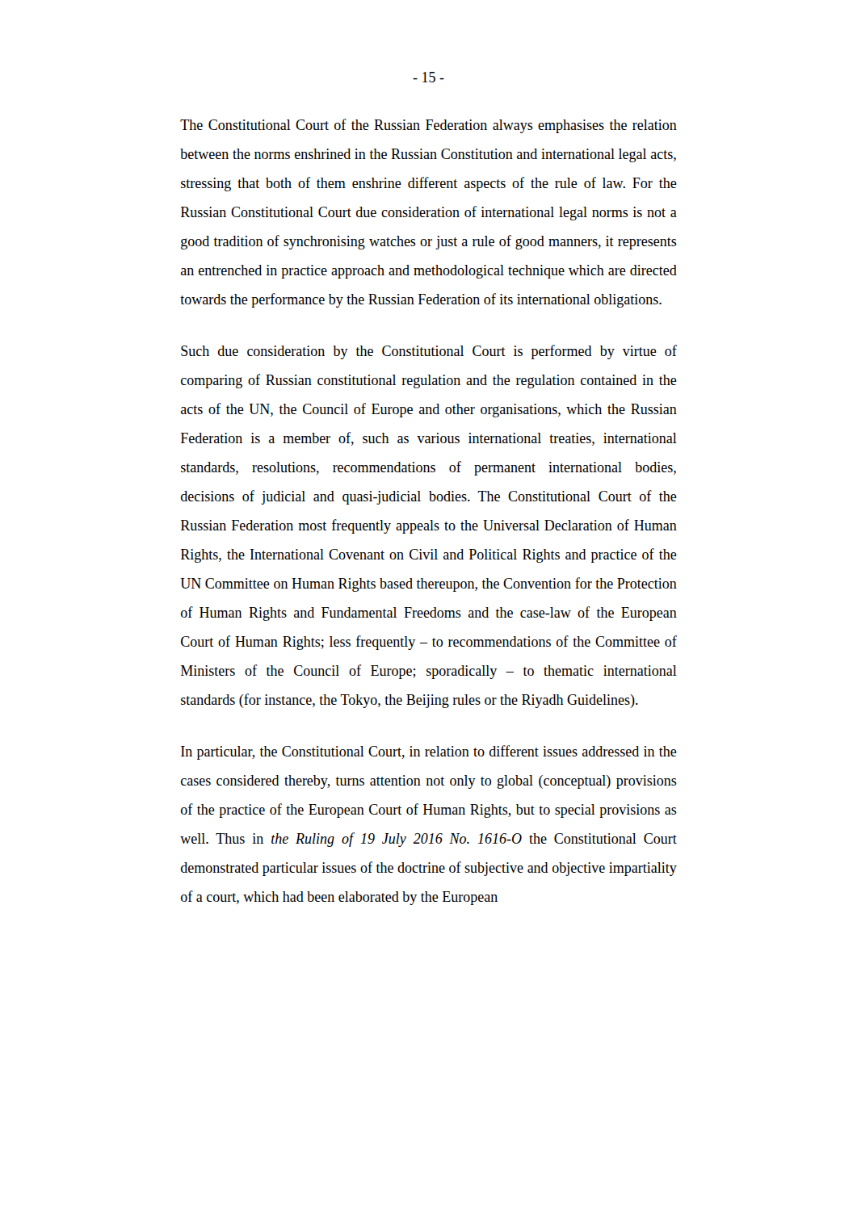- 15 -
The Constitutional Court of the Russian Federation always emphasises the relation between the norms enshrined in the Russian Constitution and international legal acts, stressing that both of them enshrine different aspects of the rule of law. For the Russian Constitutional Court due consideration of international legal norms is not a good tradition of synchronising watches or just a rule of good manners, it represents an entrenched in practice approach and methodological technique which are directed towards the performance by the Russian Federation of its international obligations.
Such due consideration by the Constitutional Court is performed by virtue of comparing of Russian constitutional regulation and the regulation contained in the acts of the UN, the Council of Europe and other organisations, which the Russian Federation is a member of, such as various international treaties, international standards, resolutions, recommendations of permanent international bodies, decisions of judicial and quasi-judicial bodies. The Constitutional Court of the Russian Federation most frequently appeals to the Universal Declaration of Human Rights, the International Covenant on Civil and Political Rights and practice of the UN Committee on Human Rights based thereupon, the Convention for the Protection of Human Rights and Fundamental Freedoms and the case-law of the European Court of Human Rights; less frequently – to recommendations of the Committee of Ministers of the Council of Europe; sporadically – to thematic international standards (for instance, the Tokyo, the Beijing rules or the Riyadh Guidelines).
In particular, the Constitutional Court, in relation to different issues addressed in the cases considered thereby, turns attention not only to global (conceptual) provisions of the practice of the European Court of Human Rights, but to special provisions as well. Thus in the Ruling of 19 July 2016 No. 1616-O the Constitutional Court demonstrated particular issues of the doctrine of subjective and objective impartiality of a court, which had been elaborated by the European